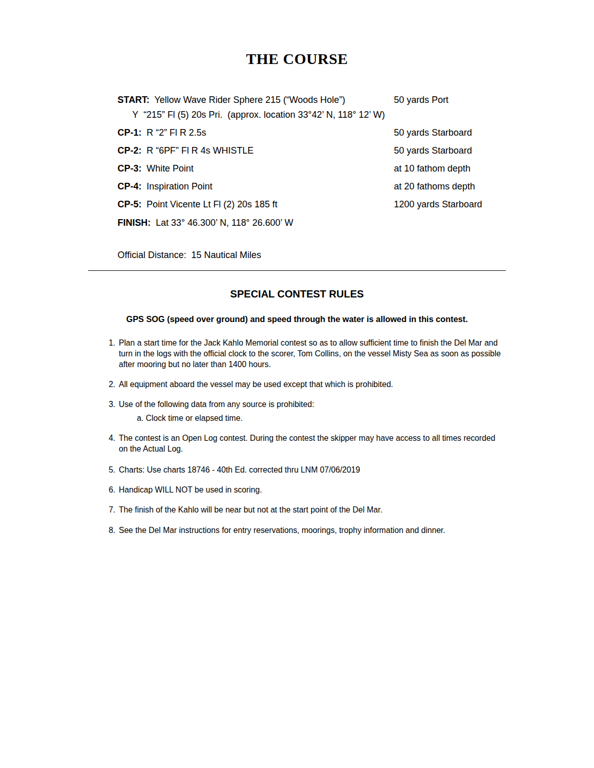THE COURSE
| START: Yellow Wave Rider Sphere 215 (“Woods Hole”) | 50 yards Port |
| Y “215” Fl (5) 20s Pri. (approx. location 33°42’ N, 118° 12’ W) |
| CP-1: R “2” Fl R 2.5s | 50 yards Starboard |
| CP-2: R “6PF” Fl R 4s WHISTLE | 50 yards Starboard |
| CP-3: White Point | at 10 fathom depth |
| CP-4: Inspiration Point | at 20 fathoms depth |
| CP-5: Point Vicente Lt Fl (2) 20s 185 ft | 1200 yards Starboard |
| FINISH: Lat 33° 46.300’ N, 118° 26.600’ W |
Official Distance: 15 Nautical Miles
SPECIAL CONTEST RULES
GPS SOG (speed over ground) and speed through the water is allowed in this contest.
Plan a start time for the Jack Kahlo Memorial contest so as to allow sufficient time to finish the Del Mar and turn in the logs with the official clock to the scorer, Tom Collins, on the vessel Misty Sea as soon as possible after mooring but no later than 1400 hours.
All equipment aboard the vessel may be used except that which is prohibited.
Use of the following data from any source is prohibited:
Clock time or elapsed time.
The contest is an Open Log contest. During the contest the skipper may have access to all times recorded on the Actual Log.
Charts: Use charts 18746 - 40th Ed. corrected thru LNM 07/06/2019
Handicap WILL NOT be used in scoring.
The finish of the Kahlo will be near but not at the start point of the Del Mar.
See the Del Mar instructions for entry reservations, moorings, trophy information and dinner.